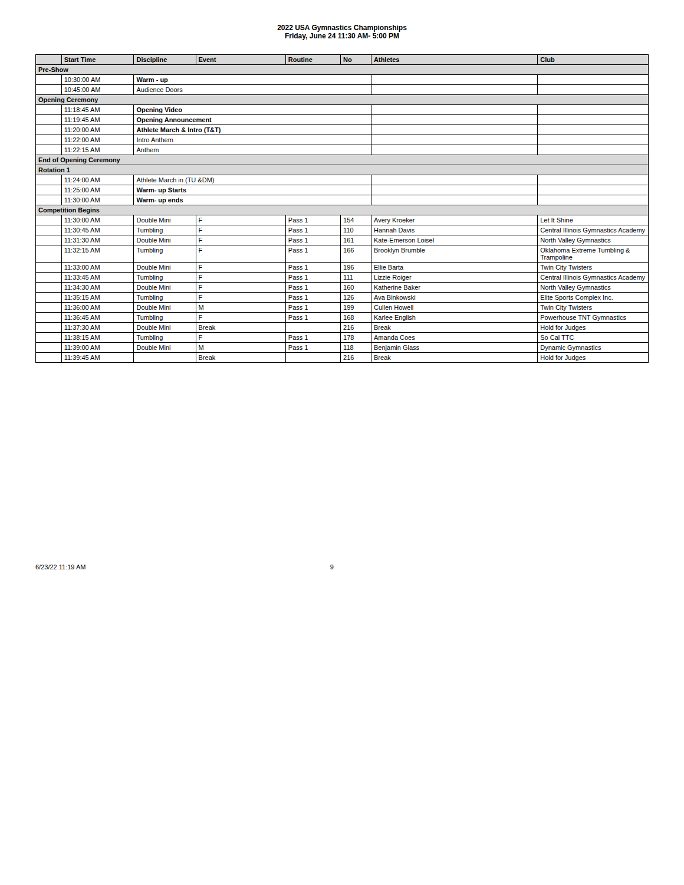2022 USA Gymnastics Championships
Friday, June 24 11:30 AM- 5:00 PM
| | Start Time | Discipline | Event | Routine | No | Athletes | Club |
| --- | --- | --- | --- | --- | --- | --- | --- |
| Pre-Show |
| | 10:30:00 AM | Warm - up | | |
| | 10:45:00 AM | Audience Doors | | |
| Opening Ceremony |
| | 11:18:45 AM | Opening Video | | |
| | 11:19:45 AM | Opening Announcement | | |
| | 11:20:00 AM | Athlete March & Intro (T&T) | | |
| | 11:22:00 AM | Intro Anthem | | |
| | 11:22:15 AM | Anthem | | |
| End of Opening Ceremony |
| Rotation 1 |
| | 11:24:00 AM | Athlete March in (TU &DM) | | |
| | 11:25:00 AM | Warm- up Starts | | |
| | 11:30:00 AM | Warm- up ends | | |
| Competition Begins |
| | 11:30:00 AM | Double Mini | F | Pass 1 | 154 | Avery Kroeker | Let It Shine |
| | 11:30:45 AM | Tumbling | F | Pass 1 | 110 | Hannah Davis | Central Illinois Gymnastics Academy |
| | 11:31:30 AM | Double Mini | F | Pass 1 | 161 | Kate-Emerson Loisel | North Valley Gymnastics |
| | 11:32:15 AM | Tumbling | F | Pass 1 | 166 | Brooklyn Brumble | Oklahoma Extreme Tumbling & Trampoline |
| | 11:33:00 AM | Double Mini | F | Pass 1 | 196 | Ellie Barta | Twin City Twisters |
| | 11:33:45 AM | Tumbling | F | Pass 1 | 111 | Lizzie Roiger | Central Illinois Gymnastics Academy |
| | 11:34:30 AM | Double Mini | F | Pass 1 | 160 | Katherine Baker | North Valley Gymnastics |
| | 11:35:15 AM | Tumbling | F | Pass 1 | 126 | Ava Binkowski | Elite Sports Complex Inc. |
| | 11:36:00 AM | Double Mini | M | Pass 1 | 199 | Cullen Howell | Twin City Twisters |
| | 11:36:45 AM | Tumbling | F | Pass 1 | 168 | Karlee English | Powerhouse TNT Gymnastics |
| | 11:37:30 AM | Double Mini | Break | | 216 | Break | Hold for Judges |
| | 11:38:15 AM | Tumbling | F | Pass 1 | 178 | Amanda Coes | So Cal TTC |
| | 11:39:00 AM | Double Mini | M | Pass 1 | 118 | Benjamin Glass | Dynamic Gymnastics |
| | 11:39:45 AM | | Break | | 216 | Break | Hold for Judges |
6/23/22 11:19 AM
9